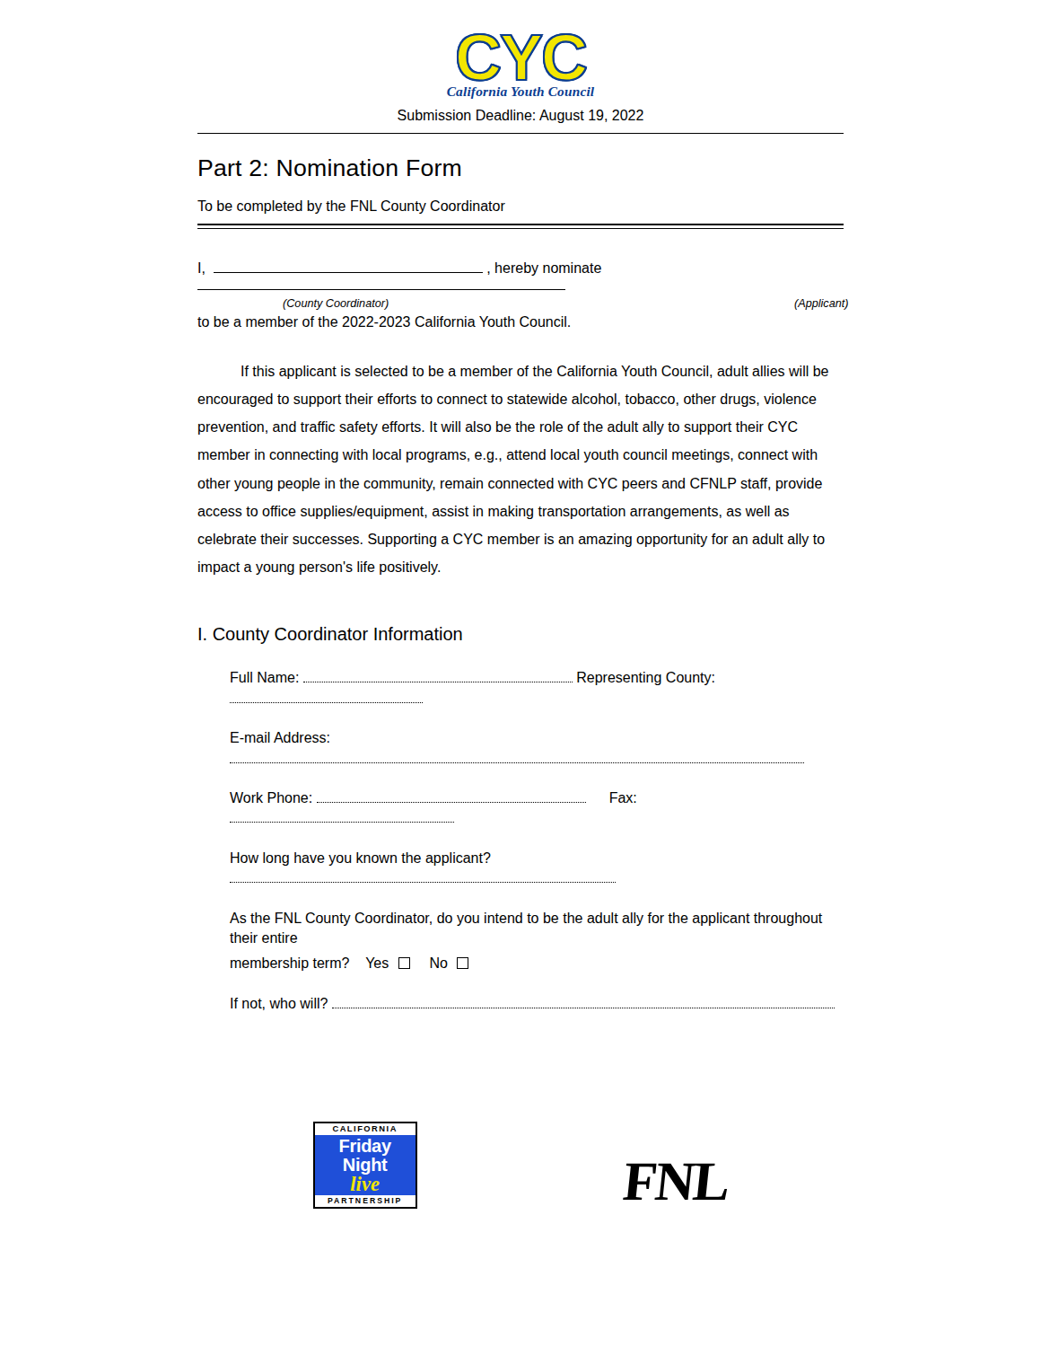CYC
California Youth Council
Submission Deadline: August 19, 2022
Part 2: Nomination Form
To be completed by the FNL County Coordinator
I, , hereby nominate
(County Coordinator) (Applicant)
to be a member of the 2022-2023 California Youth Council.
If this applicant is selected to be a member of the California Youth Council, adult allies will be encouraged to support their efforts to connect to statewide alcohol, tobacco, other drugs, violence prevention, and traffic safety efforts. It will also be the role of the adult ally to support their CYC member in connecting with local programs, e.g., attend local youth council meetings, connect with other young people in the community, remain connected with CYC peers and CFNLP staff, provide access to office supplies/equipment, assist in making transportation arrangements, as well as celebrate their successes. Supporting a CYC member is an amazing opportunity for an adult ally to impact a young person's life positively.
I. County Coordinator Information
Full Name: Representing County:
E-mail Address:
Work Phone: Fax:
How long have you known the applicant?
As the FNL County Coordinator, do you intend to be the adult ally for the applicant throughout their entire
membership term? Yes No
If not, who will?
CALIFORNIA
Friday Night
live
PARTNERSHIP
FNL